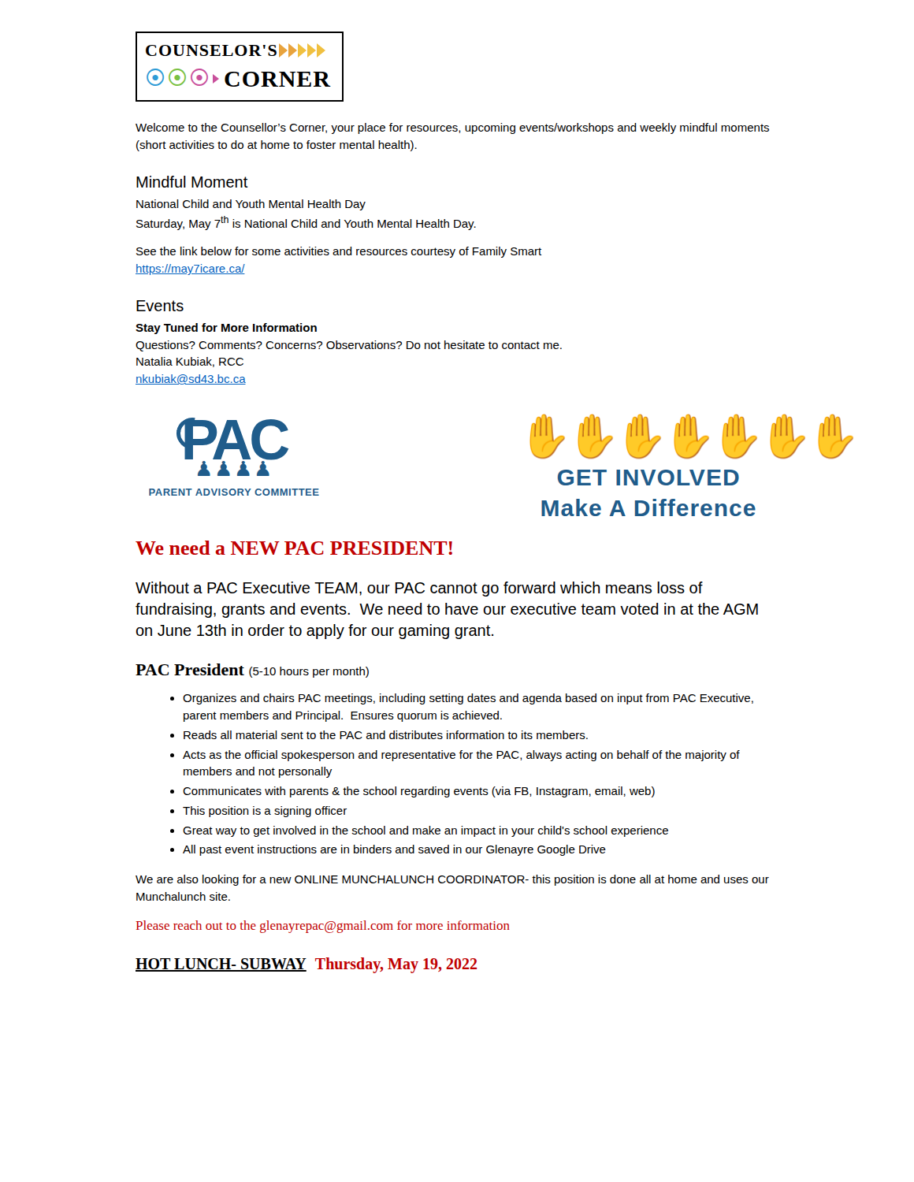COUNSELOR'S
⦿⦿⦿ CORNER
Welcome to the Counsellor’s Corner, your place for resources, upcoming events/workshops and weekly mindful moments (short activities to do at home to foster mental health).
Mindful Moment
National Child and Youth Mental Health Day
Saturday, May 7th is National Child and Youth Mental Health Day.
See the link below for some activities and resources courtesy of Family Smart
https://may7icare.ca/
Events
Stay Tuned for More Information
Questions? Comments? Concerns? Observations? Do not hesitate to contact me.
Natalia Kubiak, RCC
nkubiak@sd43.bc.ca
PAC
♟♟♟♟
PARENT ADVISORY COMMITTEE
✋✋✋✋✋✋✋
GET INVOLVED
Make A Difference
We need a NEW PAC PRESIDENT!
Without a PAC Executive TEAM, our PAC cannot go forward which means loss of fundraising, grants and events. We need to have our executive team voted in at the AGM on June 13th in order to apply for our gaming grant.
PAC President (5-10 hours per month)
Organizes and chairs PAC meetings, including setting dates and agenda based on input from PAC Executive, parent members and Principal. Ensures quorum is achieved.
Reads all material sent to the PAC and distributes information to its members.
Acts as the official spokesperson and representative for the PAC, always acting on behalf of the majority of members and not personally
Communicates with parents & the school regarding events (via FB, Instagram, email, web)
This position is a signing officer
Great way to get involved in the school and make an impact in your child's school experience
All past event instructions are in binders and saved in our Glenayre Google Drive
We are also looking for a new ONLINE MUNCHALUNCH COORDINATOR- this position is done all at home and uses our Munchalunch site.
Please reach out to the glenayrepac@gmail.com for more information
HOT LUNCH- SUBWAY Thursday, May 19, 2022